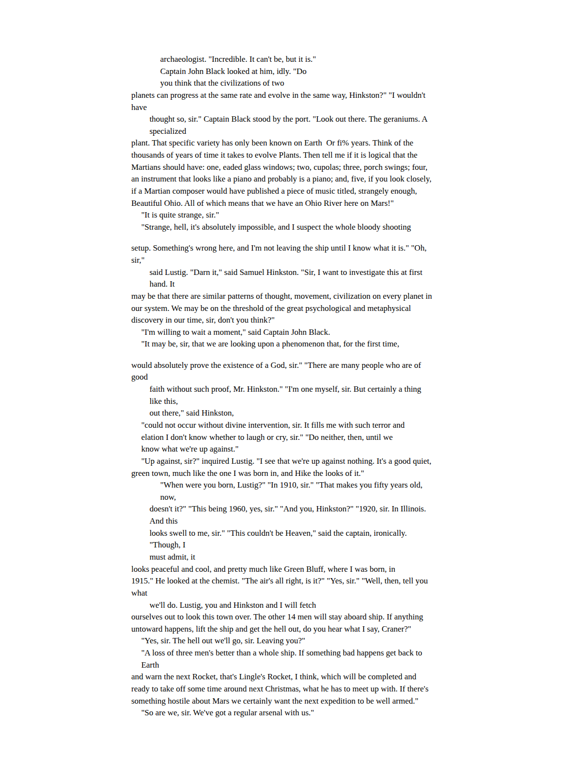archaeologist. "Incredible. It can't be, but it is."
Captain John Black looked at him, idly. "Do
you think that the civilizations of two
planets can progress at the same rate and evolve in the same way, Hinkston?" "I wouldn't have
thought so, sir." Captain Black stood by the port. "Look out there. The geraniums. A
specialized
plant. That specific variety has only been known on Earth Or fi% years. Think of the thousands of years of time it takes to evolve Plants. Then tell me if it is logical that the Martians should have: one, eaded glass windows; two, cupolas; three, porch swings; four, an instrument that looks like a piano and probably is a piano; and, five, if you look closely, if a Martian composer would have published a piece of music titled, strangely enough, Beautiful Ohio. All of which means that we have an Ohio River here on Mars!"
"It is quite strange, sir."
"Strange, hell, it's absolutely impossible, and I suspect the whole bloody shooting
setup. Something's wrong here, and I'm not leaving the ship until I know what it is." "Oh, sir,"
said Lustig. "Darn it," said Samuel Hinkston. "Sir, I want to investigate this at first hand. It
may be that there are similar patterns of thought, movement, civilization on every planet in our system. We may be on the threshold of the great psychological and metaphysical discovery in our time, sir, don't you think?"
"I'm willing to wait a moment," said Captain John Black.
"It may be, sir, that we are looking upon a phenomenon that, for the first time,
would absolutely prove the existence of a God, sir." "There are many people who are of good
faith without such proof, Mr. Hinkston." "I'm one myself, sir. But certainly a thing like this,
out there," said Hinkston,
"could not occur without divine intervention, sir. It fills me with such terror and
elation I don't know whether to laugh or cry, sir." "Do neither, then, until we
know what we're up against."
"Up against, sir?" inquired Lustig. "I see that we're up against nothing. It's a good quiet,
green town, much like the one I was born in, and Hike the looks of it."
"When were you born, Lustig?" "In 1910, sir." "That makes you fifty years old, now,
doesn't it?" "This being 1960, yes, sir." "And you, Hinkston?" "1920, sir. In Illinois. And this
looks swell to me, sir." "This couldn't be Heaven," said the captain, ironically. "Though, I
must admit, it
looks peaceful and cool, and pretty much like Green Bluff, where I was born, in
1915." He looked at the chemist. "The air's all right, is it?" "Yes, sir." "Well, then, tell you what
we'll do. Lustig, you and Hinkston and I will fetch
ourselves out to look this town over. The other 14 men will stay aboard ship. If anything untoward happens, lift the ship and get the hell out, do you hear what I say, Craner?"
"Yes, sir. The hell out we'll go, sir. Leaving you?"
"A loss of three men's better than a whole ship. If something bad happens get back to Earth
and warn the next Rocket, that's Lingle's Rocket, I think, which will be completed and ready to take off some time around next Christmas, what he has to meet up with. If there's something hostile about Mars we certainly want the next expedition to be well armed."
"So are we, sir. We've got a regular arsenal with us."